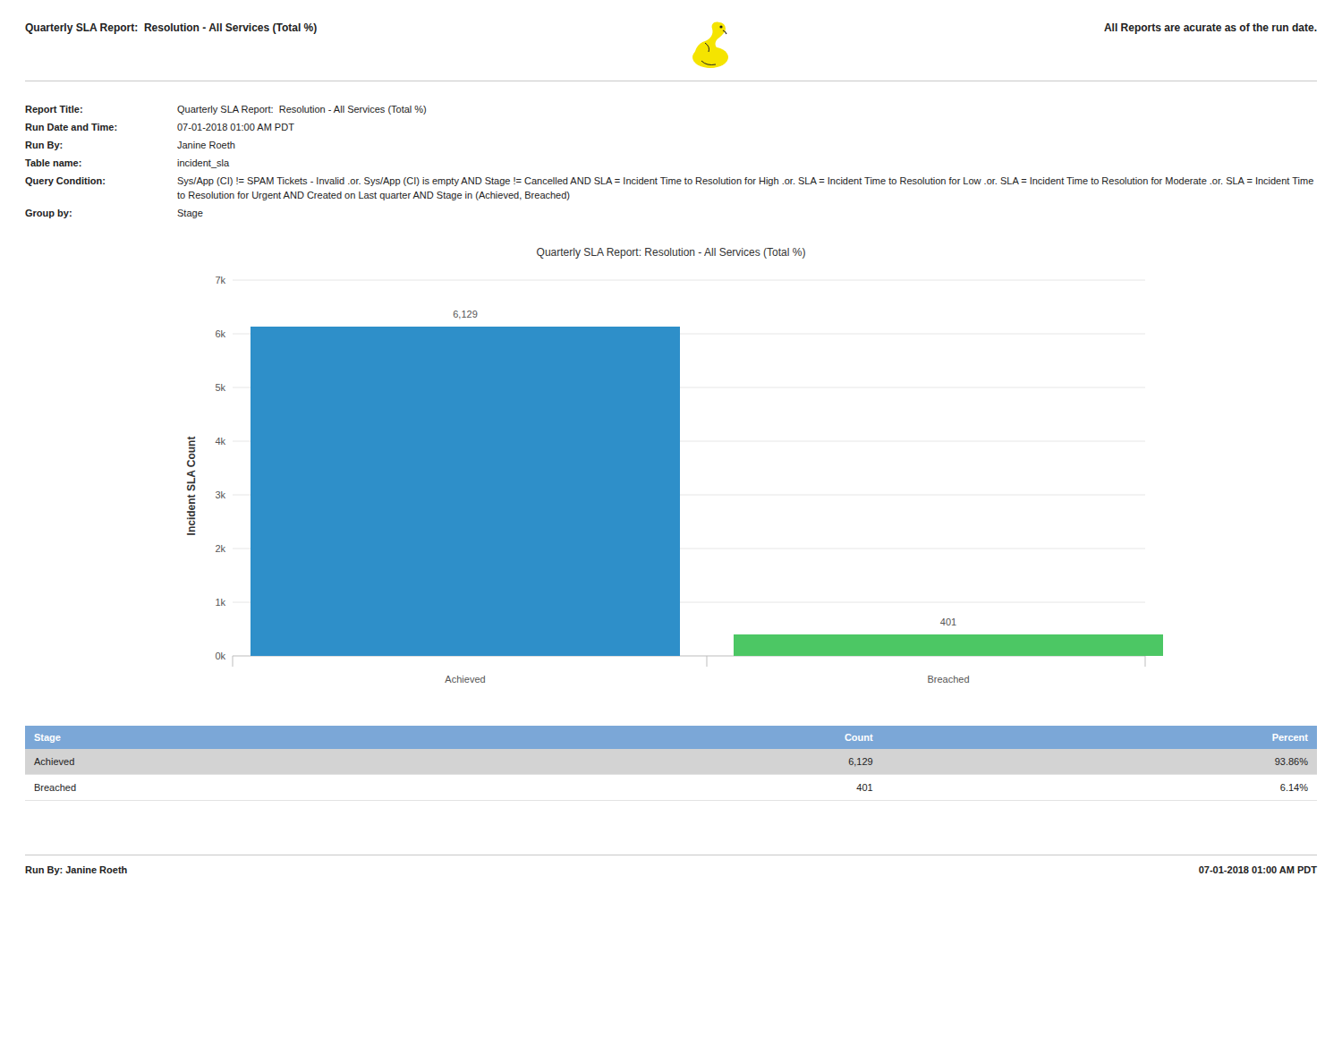Quarterly SLA Report: Resolution - All Services (Total %)
All Reports are acurate as of the run date.
| Report Title: | Quarterly SLA Report: Resolution - All Services (Total %) |
| Run Date and Time: | 07-01-2018 01:00 AM PDT |
| Run By: | Janine Roeth |
| Table name: | incident_sla |
| Query Condition: | Sys/App (CI) != SPAM Tickets - Invalid .or. Sys/App (CI) is empty AND Stage != Cancelled AND SLA = Incident Time to Resolution for High .or. SLA = Incident Time to Resolution for Low .or. SLA = Incident Time to Resolution for Moderate .or. SLA = Incident Time to Resolution for Urgent AND Created on Last quarter AND Stage in (Achieved, Breached) |
| Group by: | Stage |
Quarterly SLA Report: Resolution - All Services (Total %)
Incident SLA Count 7k 6k 5k 4k 3k 2k 1k 0k 6,129 401 Achieved Breached
| Stage | Count | Percent |
| --- | --- | --- |
| Achieved | 6,129 | 93.86% |
| Breached | 401 | 6.14% |
Run By: Janine Roeth
07-01-2018 01:00 AM PDT